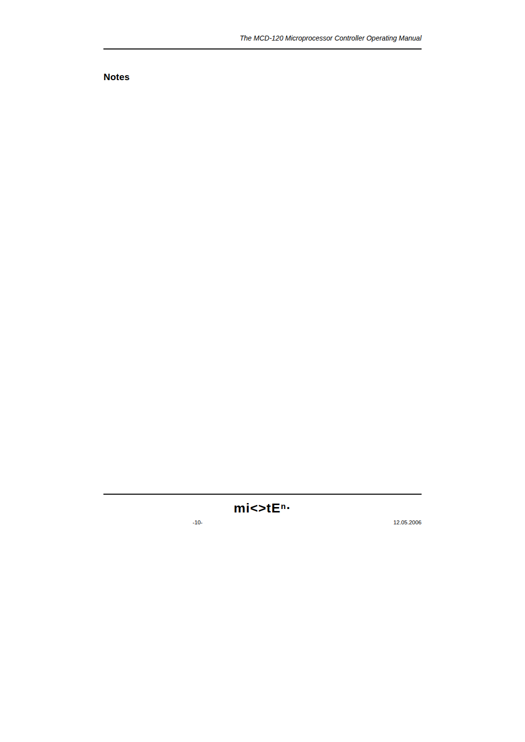The MCD-120 Microprocessor Controller Operating Manual
Notes
mi<>tEⁿ·
-10- 12.05.2006